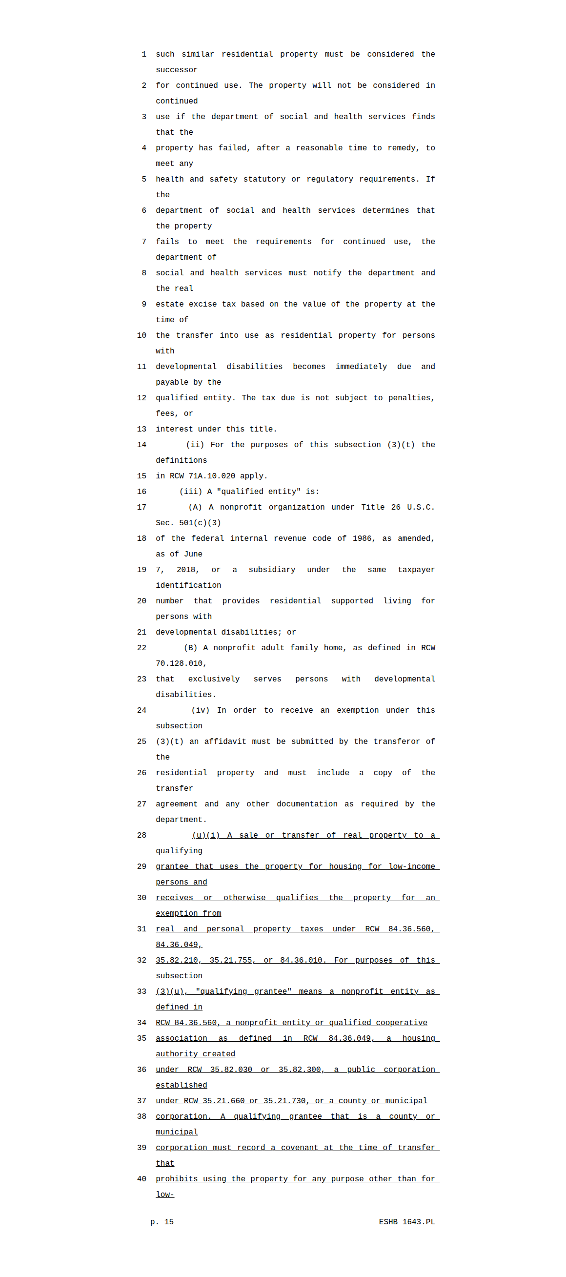such similar residential property must be considered the successor
for continued use. The property will not be considered in continued
use if the department of social and health services finds that the
property has failed, after a reasonable time to remedy, to meet any
health and safety statutory or regulatory requirements. If the
department of social and health services determines that the property
fails to meet the requirements for continued use, the department of
social and health services must notify the department and the real
estate excise tax based on the value of the property at the time of
the transfer into use as residential property for persons with
developmental disabilities becomes immediately due and payable by the
qualified entity. The tax due is not subject to penalties, fees, or
interest under this title.
(ii) For the purposes of this subsection (3)(t) the definitions
in RCW 71A.10.020 apply.
(iii) A "qualified entity" is:
(A) A nonprofit organization under Title 26 U.S.C. Sec. 501(c)(3)
of the federal internal revenue code of 1986, as amended, as of June
7, 2018, or a subsidiary under the same taxpayer identification
number that provides residential supported living for persons with
developmental disabilities; or
(B) A nonprofit adult family home, as defined in RCW 70.128.010,
that exclusively serves persons with developmental disabilities.
(iv) In order to receive an exemption under this subsection
(3)(t) an affidavit must be submitted by the transferor of the
residential property and must include a copy of the transfer
agreement and any other documentation as required by the department.
(u)(i) A sale or transfer of real property to a qualifying
grantee that uses the property for housing for low-income persons and
receives or otherwise qualifies the property for an exemption from
real and personal property taxes under RCW 84.36.560, 84.36.049,
35.82.210, 35.21.755, or 84.36.010. For purposes of this subsection
(3)(u), "qualifying grantee" means a nonprofit entity as defined in
RCW 84.36.560, a nonprofit entity or qualified cooperative
association as defined in RCW 84.36.049, a housing authority created
under RCW 35.82.030 or 35.82.300, a public corporation established
under RCW 35.21.660 or 35.21.730, or a county or municipal
corporation. A qualifying grantee that is a county or municipal
corporation must record a covenant at the time of transfer that
prohibits using the property for any purpose other than for low-
p. 15 ESHB 1643.PL